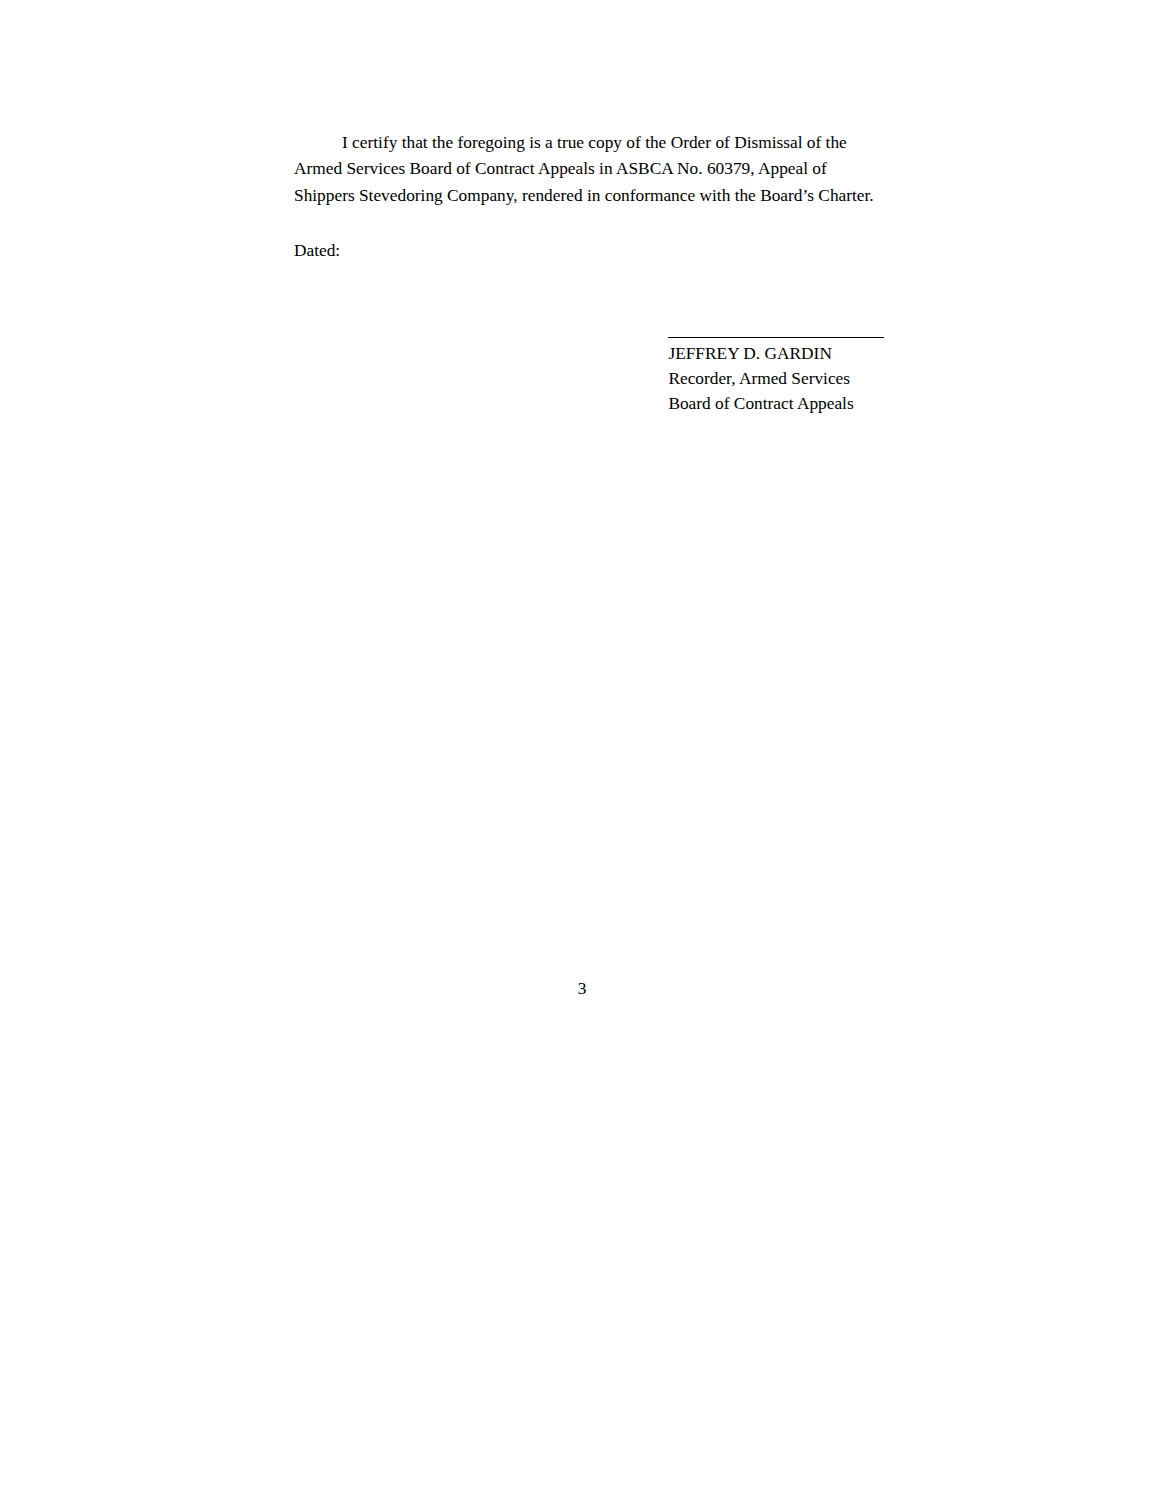I certify that the foregoing is a true copy of the Order of Dismissal of the Armed Services Board of Contract Appeals in ASBCA No. 60379, Appeal of Shippers Stevedoring Company, rendered in conformance with the Board’s Charter.
Dated:
JEFFREY D. GARDIN
Recorder, Armed Services
Board of Contract Appeals
3